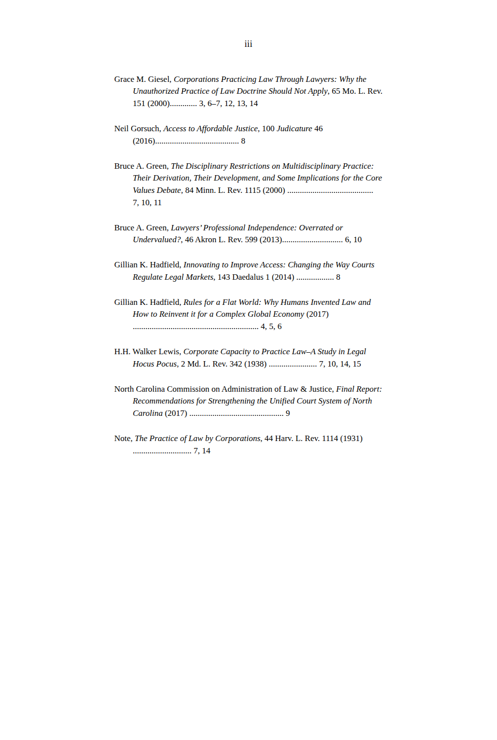iii
Grace M. Giesel, Corporations Practicing Law Through Lawyers: Why the Unauthorized Practice of Law Doctrine Should Not Apply, 65 Mo. L. Rev. 151 (2000)............. 3, 6–7, 12, 13, 14
Neil Gorsuch, Access to Affordable Justice, 100 Judicature 46 (2016)........................................ 8
Bruce A. Green, The Disciplinary Restrictions on Multidisciplinary Practice: Their Derivation, Their Development, and Some Implications for the Core Values Debate, 84 Minn. L. Rev. 1115 (2000) ......................................... 7, 10, 11
Bruce A. Green, Lawyers’ Professional Independence: Overrated or Undervalued?, 46 Akron L. Rev. 599 (2013)............................. 6, 10
Gillian K. Hadfield, Innovating to Improve Access: Changing the Way Courts Regulate Legal Markets, 143 Daedalus 1 (2014) .................. 8
Gillian K. Hadfield, Rules for a Flat World: Why Humans Invented Law and How to Reinvent it for a Complex Global Economy (2017) ............................................................ 4, 5, 6
H.H. Walker Lewis, Corporate Capacity to Practice Law–A Study in Legal Hocus Pocus, 2 Md. L. Rev. 342 (1938) ....................... 7, 10, 14, 15
North Carolina Commission on Administration of Law & Justice, Final Report: Recommendations for Strengthening the Unified Court System of North Carolina (2017) ............................................. 9
Note, The Practice of Law by Corporations, 44 Harv. L. Rev. 1114 (1931) ............................ 7, 14